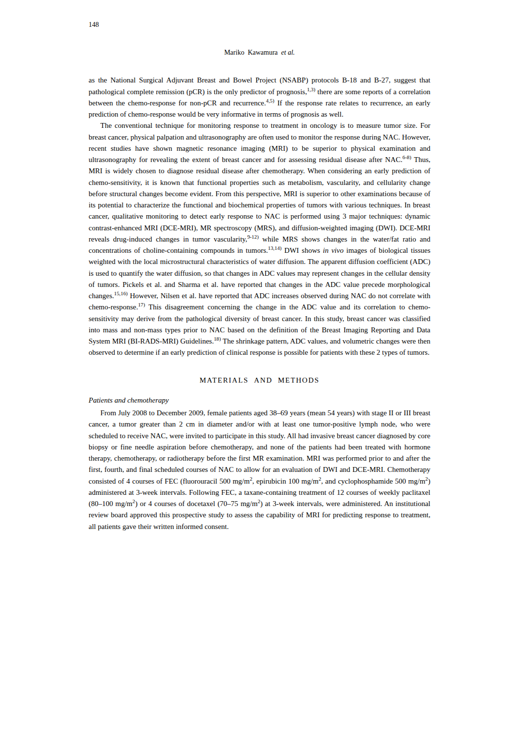148
Mariko Kawamura et al.
as the National Surgical Adjuvant Breast and Bowel Project (NSABP) protocols B-18 and B-27, suggest that pathological complete remission (pCR) is the only predictor of prognosis,1,3) there are some reports of a correlation between the chemo-response for non-pCR and recurrence.4,5) If the response rate relates to recurrence, an early prediction of chemo-response would be very informative in terms of prognosis as well.
The conventional technique for monitoring response to treatment in oncology is to measure tumor size. For breast cancer, physical palpation and ultrasonography are often used to monitor the response during NAC. However, recent studies have shown magnetic resonance imaging (MRI) to be superior to physical examination and ultrasonography for revealing the extent of breast cancer and for assessing residual disease after NAC.6-8) Thus, MRI is widely chosen to diagnose residual disease after chemotherapy. When considering an early prediction of chemo-sensitivity, it is known that functional properties such as metabolism, vascularity, and cellularity change before structural changes become evident. From this perspective, MRI is superior to other examinations because of its potential to characterize the functional and biochemical properties of tumors with various techniques. In breast cancer, qualitative monitoring to detect early response to NAC is performed using 3 major techniques: dynamic contrast-enhanced MRI (DCE-MRI), MR spectroscopy (MRS), and diffusion-weighted imaging (DWI). DCE-MRI reveals drug-induced changes in tumor vascularity,9-12) while MRS shows changes in the water/fat ratio and concentrations of choline-containing compounds in tumors.13,14) DWI shows in vivo images of biological tissues weighted with the local microstructural characteristics of water diffusion. The apparent diffusion coefficient (ADC) is used to quantify the water diffusion, so that changes in ADC values may represent changes in the cellular density of tumors. Pickels et al. and Sharma et al. have reported that changes in the ADC value precede morphological changes.15,16) However, Nilsen et al. have reported that ADC increases observed during NAC do not correlate with chemo-response.17) This disagreement concerning the change in the ADC value and its correlation to chemo-sensitivity may derive from the pathological diversity of breast cancer. In this study, breast cancer was classified into mass and non-mass types prior to NAC based on the definition of the Breast Imaging Reporting and Data System MRI (BI-RADS-MRI) Guidelines.18) The shrinkage pattern, ADC values, and volumetric changes were then observed to determine if an early prediction of clinical response is possible for patients with these 2 types of tumors.
MATERIALS AND METHODS
Patients and chemotherapy
From July 2008 to December 2009, female patients aged 38–69 years (mean 54 years) with stage II or III breast cancer, a tumor greater than 2 cm in diameter and/or with at least one tumor-positive lymph node, who were scheduled to receive NAC, were invited to participate in this study. All had invasive breast cancer diagnosed by core biopsy or fine needle aspiration before chemotherapy, and none of the patients had been treated with hormone therapy, chemotherapy, or radiotherapy before the first MR examination. MRI was performed prior to and after the first, fourth, and final scheduled courses of NAC to allow for an evaluation of DWI and DCE-MRI. Chemotherapy consisted of 4 courses of FEC (fluorouracil 500 mg/m2, epirubicin 100 mg/m2, and cyclophosphamide 500 mg/m2) administered at 3-week intervals. Following FEC, a taxane-containing treatment of 12 courses of weekly paclitaxel (80–100 mg/m2) or 4 courses of docetaxel (70–75 mg/m2) at 3-week intervals, were administered. An institutional review board approved this prospective study to assess the capability of MRI for predicting response to treatment, all patients gave their written informed consent.